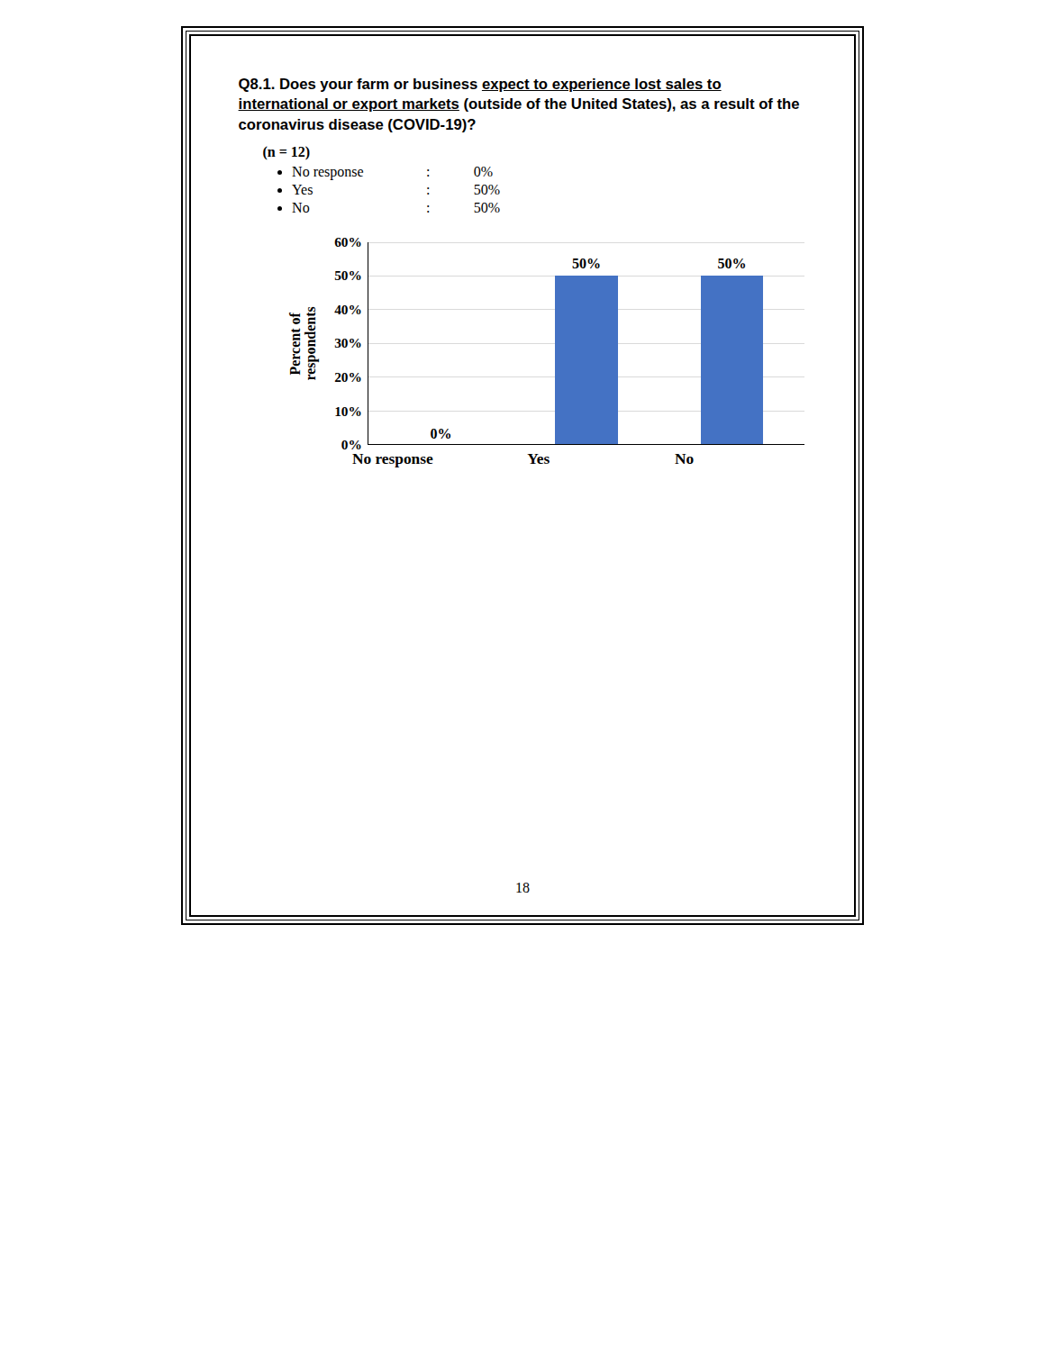Q8.1. Does your farm or business expect to experience lost sales to international or export markets (outside of the United States), as a result of the coronavirus disease (COVID-19)?
(n = 12)
No response: 0%
Yes: 50%
No: 50%
Percent of
respondents
60%
50%
40%
30%
20%
10%
0%
0%
50%
50%
No response
Yes
No
18